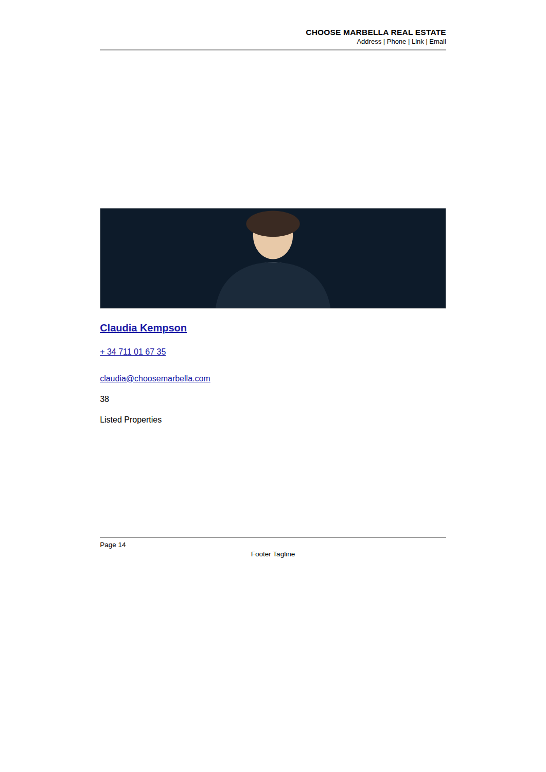CHOOSE MARBELLA REAL ESTATE
Address | Phone | Link | Email
Claudia Kempson
+ 34 711 01 67 35
claudia@choosemarbella.com
38
Listed Properties
Page 14
Footer Tagline